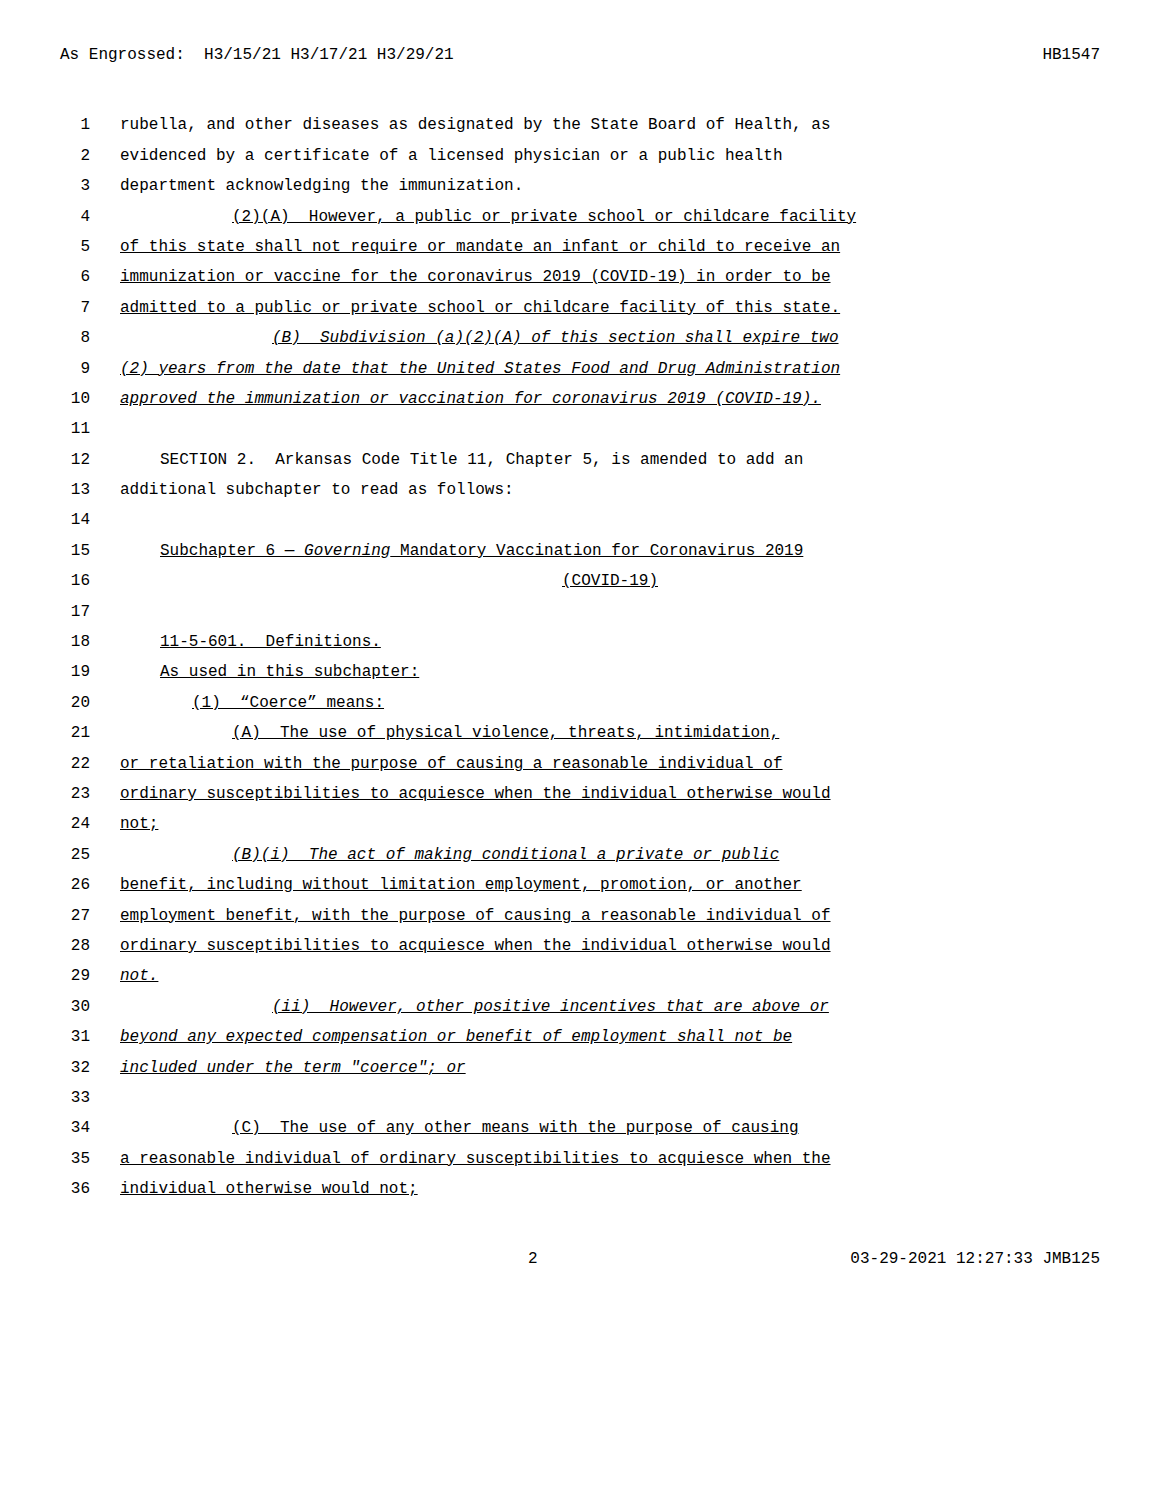As Engrossed: H3/15/21 H3/17/21 H3/29/21 HB1547
rubella, and other diseases as designated by the State Board of Health, as
evidenced by a certificate of a licensed physician or a public health
department acknowledging the immunization.
(2)(A) However, a public or private school or childcare facility
of this state shall not require or mandate an infant or child to receive an
immunization or vaccine for the coronavirus 2019 (COVID-19) in order to be
admitted to a public or private school or childcare facility of this state.
(B) Subdivision (a)(2)(A) of this section shall expire two
(2) years from the date that the United States Food and Drug Administration
approved the immunization or vaccination for coronavirus 2019 (COVID-19).
SECTION 2. Arkansas Code Title 11, Chapter 5, is amended to add an
additional subchapter to read as follows:
Subchapter 6 — Governing Mandatory Vaccination for Coronavirus 2019
(COVID-19)
11-5-601. Definitions.
As used in this subchapter:
(1) “Coerce” means:
(A) The use of physical violence, threats, intimidation,
or retaliation with the purpose of causing a reasonable individual of
ordinary susceptibilities to acquiesce when the individual otherwise would
not;
(B)(i) The act of making conditional a private or public
benefit, including without limitation employment, promotion, or another
employment benefit, with the purpose of causing a reasonable individual of
ordinary susceptibilities to acquiesce when the individual otherwise would
not.
(ii) However, other positive incentives that are above or
beyond any expected compensation or benefit of employment shall not be
included under the term "coerce"; or
(C) The use of any other means with the purpose of causing
a reasonable individual of ordinary susceptibilities to acquiesce when the
individual otherwise would not;
2 03-29-2021 12:27:33 JMB125